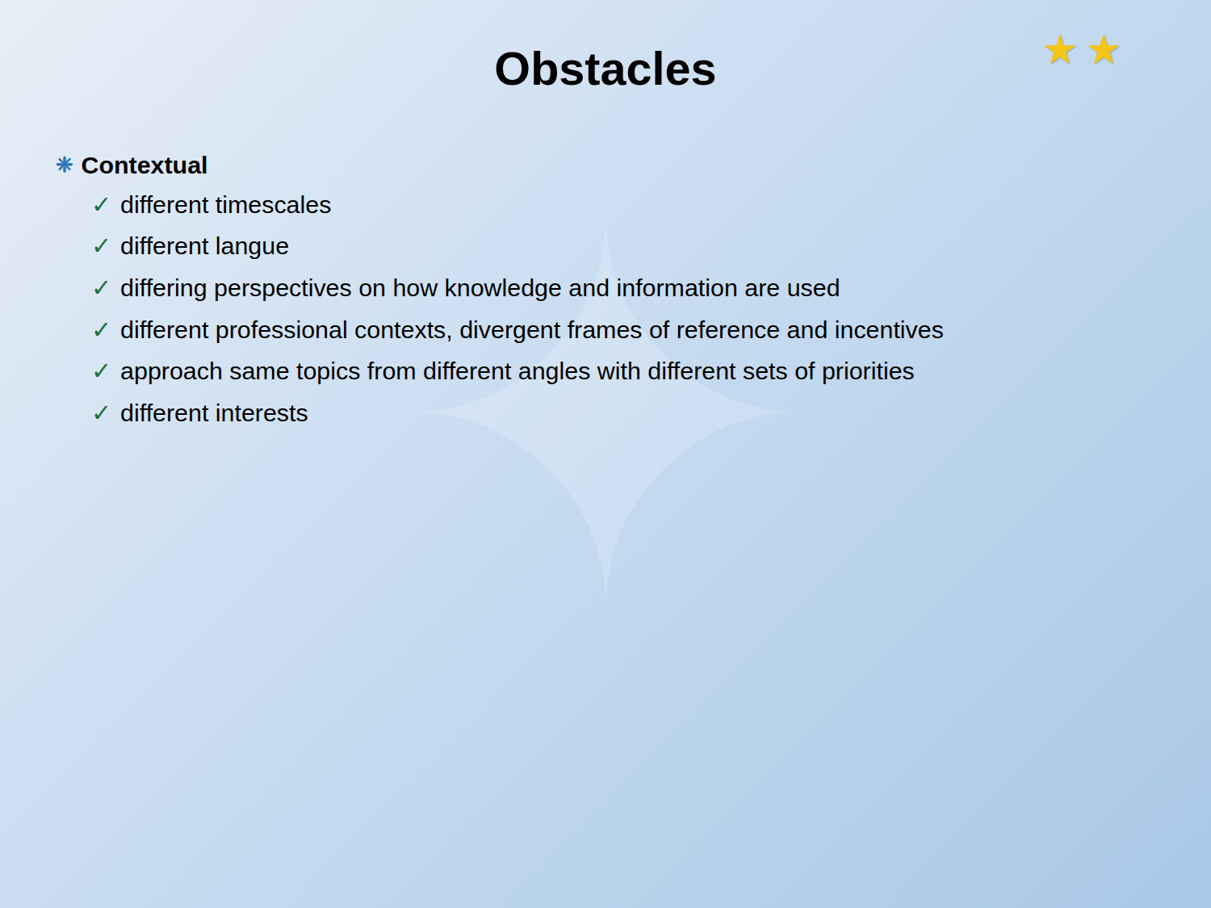✦
★★
Obstacles
Contextual
different timescales
different langue
differing perspectives on how knowledge and information are used
different professional contexts, divergent frames of reference and incentives
approach same topics from different angles with different sets of priorities
different interests